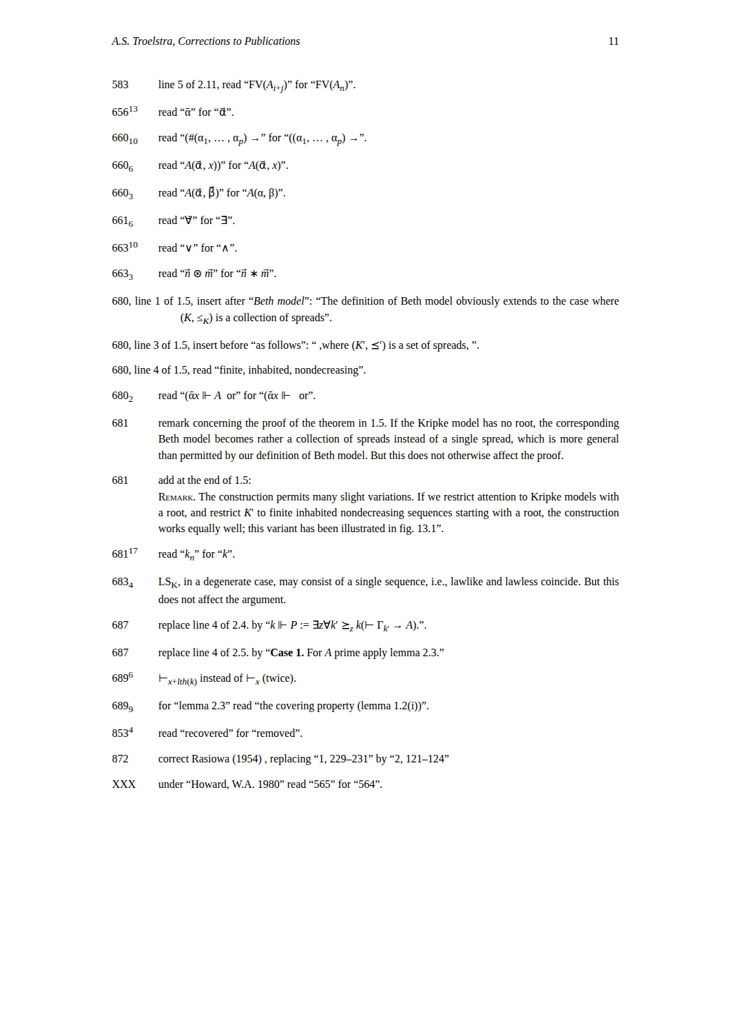A.S. Troelstra, Corrections to Publications 11
583
line 5 of 2.11, read “FV(Ai+j)” for “FV(An)”.
65613
read “ᾱ” for “α⃗”.
66010
read “(#(α1, … , αp) →” for “((α1, … , αp) →”.
6606
read “A(α⃗, x))” for “A(α⃗, x)”.
6603
read “A(α⃗, β⃗)” for “A(α, β)”.
6616
read “∀̇” for “∃̇”.
66310
read “∨” for “∧”.
6633
read “n⃗ ⊛ m⃗” for “n⃗ ∗ m⃗”.
680, line 1 of 1.5, insert after “Beth model”: “The definition of Beth model obviously extends to the case where (K, ≤K) is a collection of spreads”.
680, line 3 of 1.5, insert before “as follows”: “ ,where (K′, ⪯′) is a set of spreads, ”.
680, line 4 of 1.5, read “finite, inhabited, nondecreasing”.
6802
read “(ᾱx ⊩ A or” for “(ᾱx ⊩ or”.
681
remark concerning the proof of the theorem in 1.5. If the Kripke model has no root, the corresponding Beth model becomes rather a collection of spreads instead of a single spread, which is more general than permitted by our definition of Beth model. But this does not otherwise affect the proof.
681
add at the end of 1.5:
Remark. The construction permits many slight variations. If we restrict attention to Kripke models with a root, and restrict K′ to finite inhabited nondecreasing sequences starting with a root, the construction works equally well; this variant has been illustrated in fig. 13.1”.
68117
read “kn” for “k”.
6834
LSK, in a degenerate case, may consist of a single sequence, i.e., lawlike and lawless coincide. But this does not affect the argument.
687
replace line 4 of 2.4. by “k ⊩ P := ∃z∀k′ ⪰z k(⊢ Γk′ → A).”.
687
replace line 4 of 2.5. by “Case 1. For A prime apply lemma 2.3.”
6896
⊢x+lth(k) instead of ⊢x (twice).
6899
for “lemma 2.3” read “the covering property (lemma 1.2(i))”.
8534
read “recovered” for “removed”.
872
correct Rasiowa (1954) , replacing “1, 229–231” by “2, 121–124”
XXX
under “Howard, W.A. 1980” read “565” for “564”.